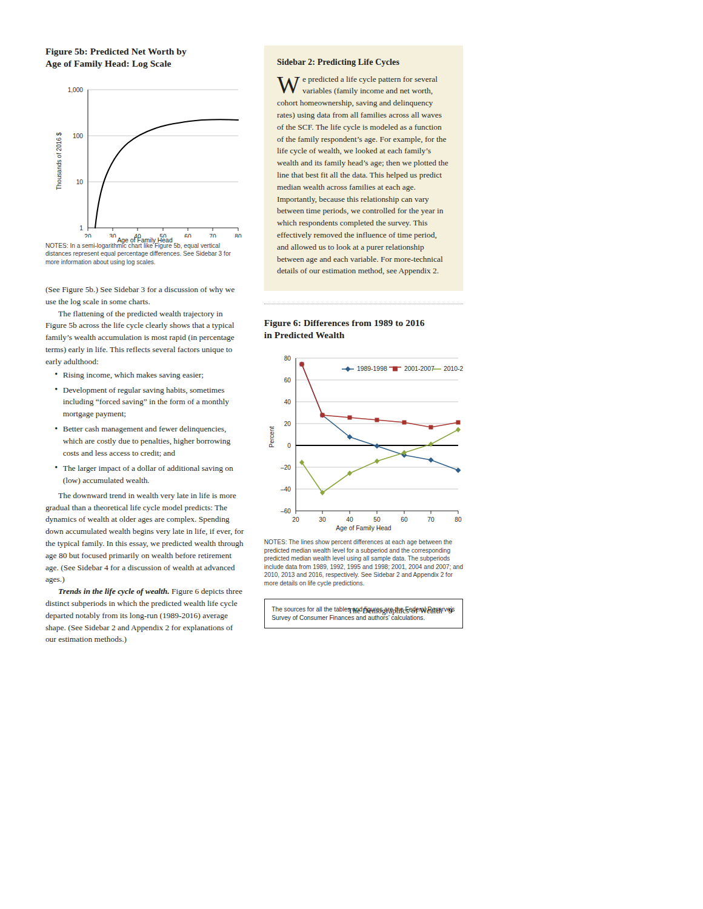Figure 5b: Predicted Net Worth by
Age of Family Head: Log Scale
1,000 100 10 1 Thousands of 2016 $ 20 30 40 50 60 70 80
NOTES: In a semi-logarithmic chart like Figure 5b, equal vertical distances represent equal percentage differences. See Sidebar 3 for more information about using log scales.
(See Figure 5b.) See Sidebar 3 for a discussion of why we use the log scale in some charts.
The flattening of the predicted wealth trajectory in Figure 5b across the life cycle clearly shows that a typical family’s wealth accumulation is most rapid (in percentage terms) early in life. This reflects several factors unique to early adulthood:
Rising income, which makes saving easier;
Development of regular saving habits, sometimes including “forced saving” in the form of a monthly mortgage payment;
Better cash management and fewer delinquencies, which are costly due to penalties, higher borrowing costs and less access to credit; and
The larger impact of a dollar of additional saving on (low) accumulated wealth.
The downward trend in wealth very late in life is more gradual than a theoretical life cycle model predicts: The dynamics of wealth at older ages are complex. Spending down accumulated wealth begins very late in life, if ever, for the typical family. In this essay, we predicted wealth through age 80 but focused primarily on wealth before retirement age. (See Sidebar 4 for a discussion of wealth at advanced ages.)
Trends in the life cycle of wealth. Figure 6 depicts three distinct subperiods in which the predicted wealth life cycle departed notably from its long-run (1989-2016) average shape. (See Sidebar 2 and Appendix 2 for explanations of our estimation methods.)
Sidebar 2: Predicting Life Cycles
We predicted a life cycle pattern for several variables (family income and net worth, cohort homeownership, saving and delinquency rates) using data from all families across all waves of the SCF. The life cycle is modeled as a function of the family respondent’s age. For example, for the life cycle of wealth, we looked at each family’s wealth and its family head’s age; then we plotted the line that best fit all the data. This helped us predict median wealth across families at each age. Importantly, because this relationship can vary between time periods, we controlled for the year in which respondents completed the survey. This effectively removed the influence of time period, and allowed us to look at a purer relationship between age and each variable. For more-technical details of our estimation method, see Appendix 2.
Figure 6: Differences from 1989 to 2016
in Predicted Wealth
80 60 40 20 0 –20 –40 –60 Percent 20 30 40 50 60 70 80 1989-1998 2001-2007 2010-2016 x
Age of Family Head
NOTES: The lines show percent differences at each age between the predicted median wealth level for a subperiod and the corresponding predicted median wealth level using all sample data. The subperiods include data from 1989, 1992, 1995 and 1998; 2001, 2004 and 2007; and 2010, 2013 and 2016, respectively. See Sidebar 2 and Appendix 2 for more details on life cycle predictions.
The sources for all the tables and figures are the Federal Reserve’s Survey of Consumer Finances and authors’ calculations.
The Demographics of Wealth 9
Age of Family Head